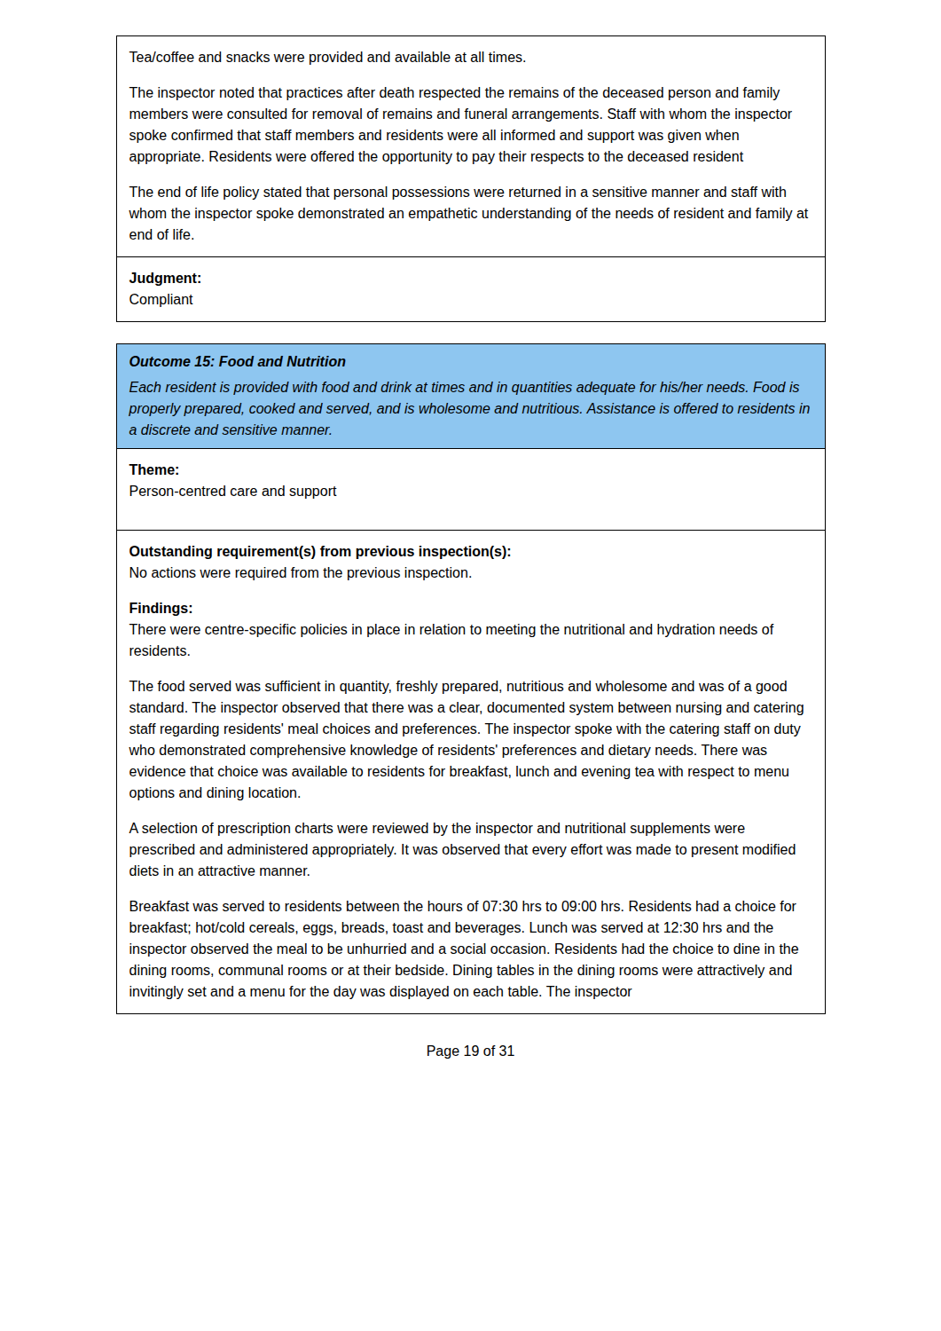Tea/coffee and snacks were provided and available at all times.
The inspector noted that practices after death respected the remains of the deceased person and family members were consulted for removal of remains and funeral arrangements. Staff with whom the inspector spoke confirmed that staff members and residents were all informed and support was given when appropriate. Residents were offered the opportunity to pay their respects to the deceased resident
The end of life policy stated that personal possessions were returned in a sensitive manner and staff with whom the inspector spoke demonstrated an empathetic understanding of the needs of resident and family at end of life.
Judgment:
Compliant
Outcome 15: Food and Nutrition
Each resident is provided with food and drink at times and in quantities adequate for his/her needs. Food is properly prepared, cooked and served, and is wholesome and nutritious. Assistance is offered to residents in a discrete and sensitive manner.
Theme:
Person-centred care and support
Outstanding requirement(s) from previous inspection(s):
No actions were required from the previous inspection.
Findings:
There were centre-specific policies in place in relation to meeting the nutritional and hydration needs of residents.
The food served was sufficient in quantity, freshly prepared, nutritious and wholesome and was of a good standard. The inspector observed that there was a clear, documented system between nursing and catering staff regarding residents' meal choices and preferences. The inspector spoke with the catering staff on duty who demonstrated comprehensive knowledge of residents' preferences and dietary needs. There was evidence that choice was available to residents for breakfast, lunch and evening tea with respect to menu options and dining location.
A selection of prescription charts were reviewed by the inspector and nutritional supplements were prescribed and administered appropriately. It was observed that every effort was made to present modified diets in an attractive manner.
Breakfast was served to residents between the hours of 07:30 hrs to 09:00 hrs. Residents had a choice for breakfast; hot/cold cereals, eggs, breads, toast and beverages. Lunch was served at 12:30 hrs and the inspector observed the meal to be unhurried and a social occasion. Residents had the choice to dine in the dining rooms, communal rooms or at their bedside. Dining tables in the dining rooms were attractively and invitingly set and a menu for the day was displayed on each table. The inspector
Page 19 of 31